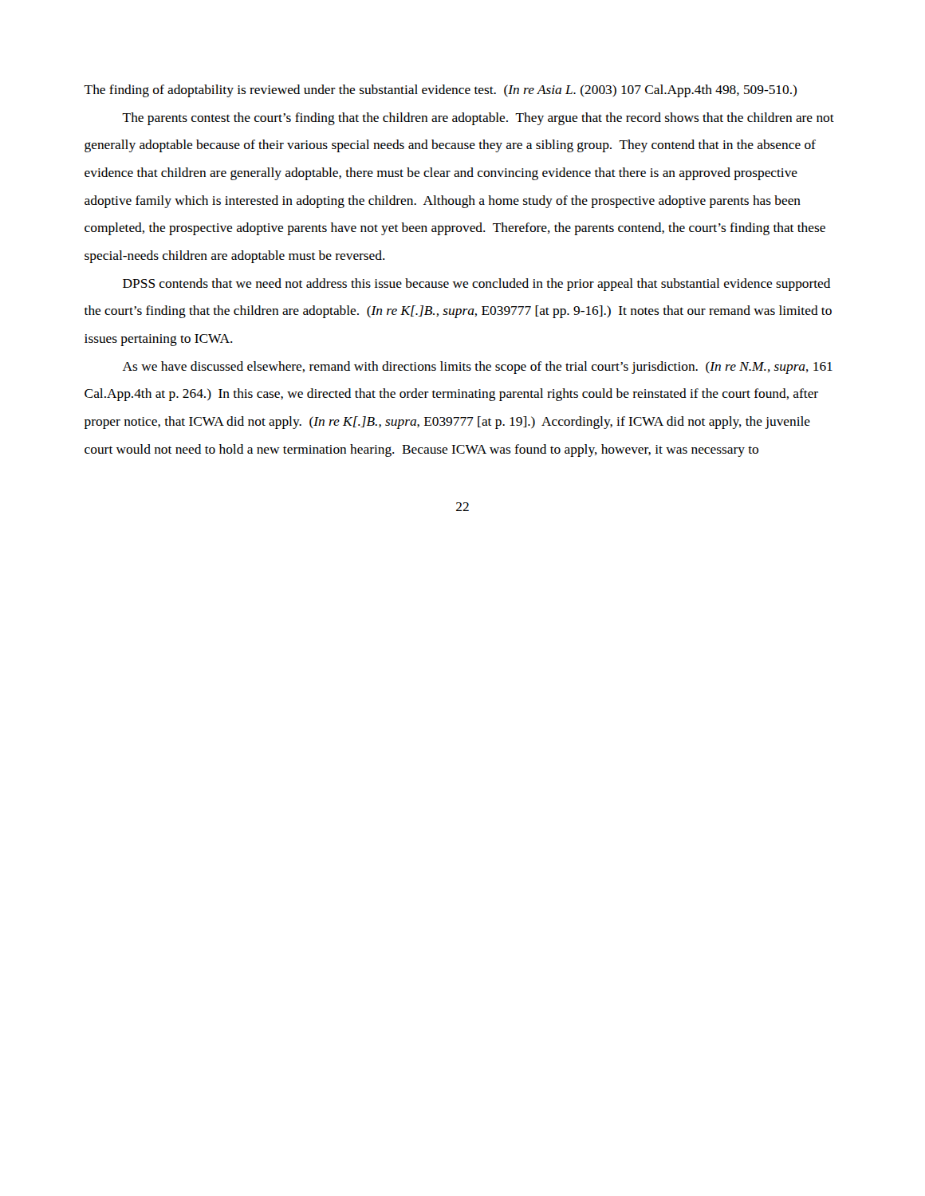The finding of adoptability is reviewed under the substantial evidence test. (In re Asia L. (2003) 107 Cal.App.4th 498, 509-510.)
The parents contest the court’s finding that the children are adoptable. They argue that the record shows that the children are not generally adoptable because of their various special needs and because they are a sibling group. They contend that in the absence of evidence that children are generally adoptable, there must be clear and convincing evidence that there is an approved prospective adoptive family which is interested in adopting the children. Although a home study of the prospective adoptive parents has been completed, the prospective adoptive parents have not yet been approved. Therefore, the parents contend, the court’s finding that these special-needs children are adoptable must be reversed.
DPSS contends that we need not address this issue because we concluded in the prior appeal that substantial evidence supported the court’s finding that the children are adoptable. (In re K[.]B., supra, E039777 [at pp. 9-16].) It notes that our remand was limited to issues pertaining to ICWA.
As we have discussed elsewhere, remand with directions limits the scope of the trial court’s jurisdiction. (In re N.M., supra, 161 Cal.App.4th at p. 264.) In this case, we directed that the order terminating parental rights could be reinstated if the court found, after proper notice, that ICWA did not apply. (In re K[.]B., supra, E039777 [at p. 19].) Accordingly, if ICWA did not apply, the juvenile court would not need to hold a new termination hearing. Because ICWA was found to apply, however, it was necessary to
22